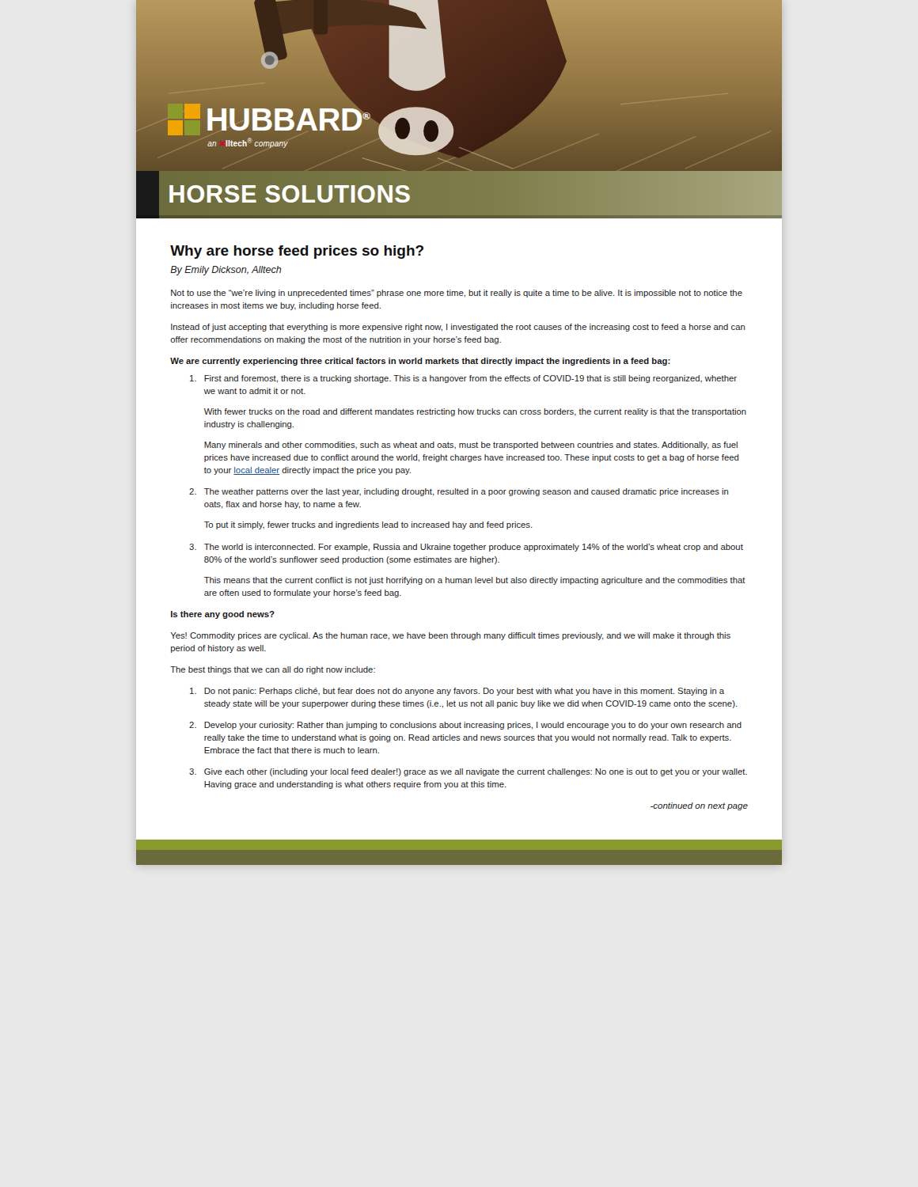HUBBARD®
an ✖lltech® company
HORSE SOLUTIONS
Why are horse feed prices so high?
By Emily Dickson, Alltech
Not to use the “we’re living in unprecedented times” phrase one more time, but it really is quite a time to be alive. It is impossible not to notice the increases in most items we buy, including horse feed.
Instead of just accepting that everything is more expensive right now, I investigated the root causes of the increasing cost to feed a horse and can offer recommendations on making the most of the nutrition in your horse’s feed bag.
We are currently experiencing three critical factors in world markets that directly impact the ingredients in a feed bag:
First and foremost, there is a trucking shortage. This is a hangover from the effects of COVID-19 that is still being reorganized, whether we want to admit it or not.
With fewer trucks on the road and different mandates restricting how trucks can cross borders, the current reality is that the transportation industry is challenging.
Many minerals and other commodities, such as wheat and oats, must be transported between countries and states. Additionally, as fuel prices have increased due to conflict around the world, freight charges have increased too. These input costs to get a bag of horse feed to your local dealer directly impact the price you pay.
The weather patterns over the last year, including drought, resulted in a poor growing season and caused dramatic price increases in oats, flax and horse hay, to name a few.
To put it simply, fewer trucks and ingredients lead to increased hay and feed prices.
The world is interconnected. For example, Russia and Ukraine together produce approximately 14% of the world’s wheat crop and about 80% of the world’s sunflower seed production (some estimates are higher).
This means that the current conflict is not just horrifying on a human level but also directly impacting agriculture and the commodities that are often used to formulate your horse’s feed bag.
Is there any good news?
Yes! Commodity prices are cyclical. As the human race, we have been through many difficult times previously, and we will make it through this period of history as well.
The best things that we can all do right now include:
Do not panic: Perhaps cliché, but fear does not do anyone any favors. Do your best with what you have in this moment. Staying in a steady state will be your superpower during these times (i.e., let us not all panic buy like we did when COVID-19 came onto the scene).
Develop your curiosity: Rather than jumping to conclusions about increasing prices, I would encourage you to do your own research and really take the time to understand what is going on. Read articles and news sources that you would not normally read. Talk to experts. Embrace the fact that there is much to learn.
Give each other (including your local feed dealer!) grace as we all navigate the current challenges: No one is out to get you or your wallet. Having grace and understanding is what others require from you at this time.
-continued on next page